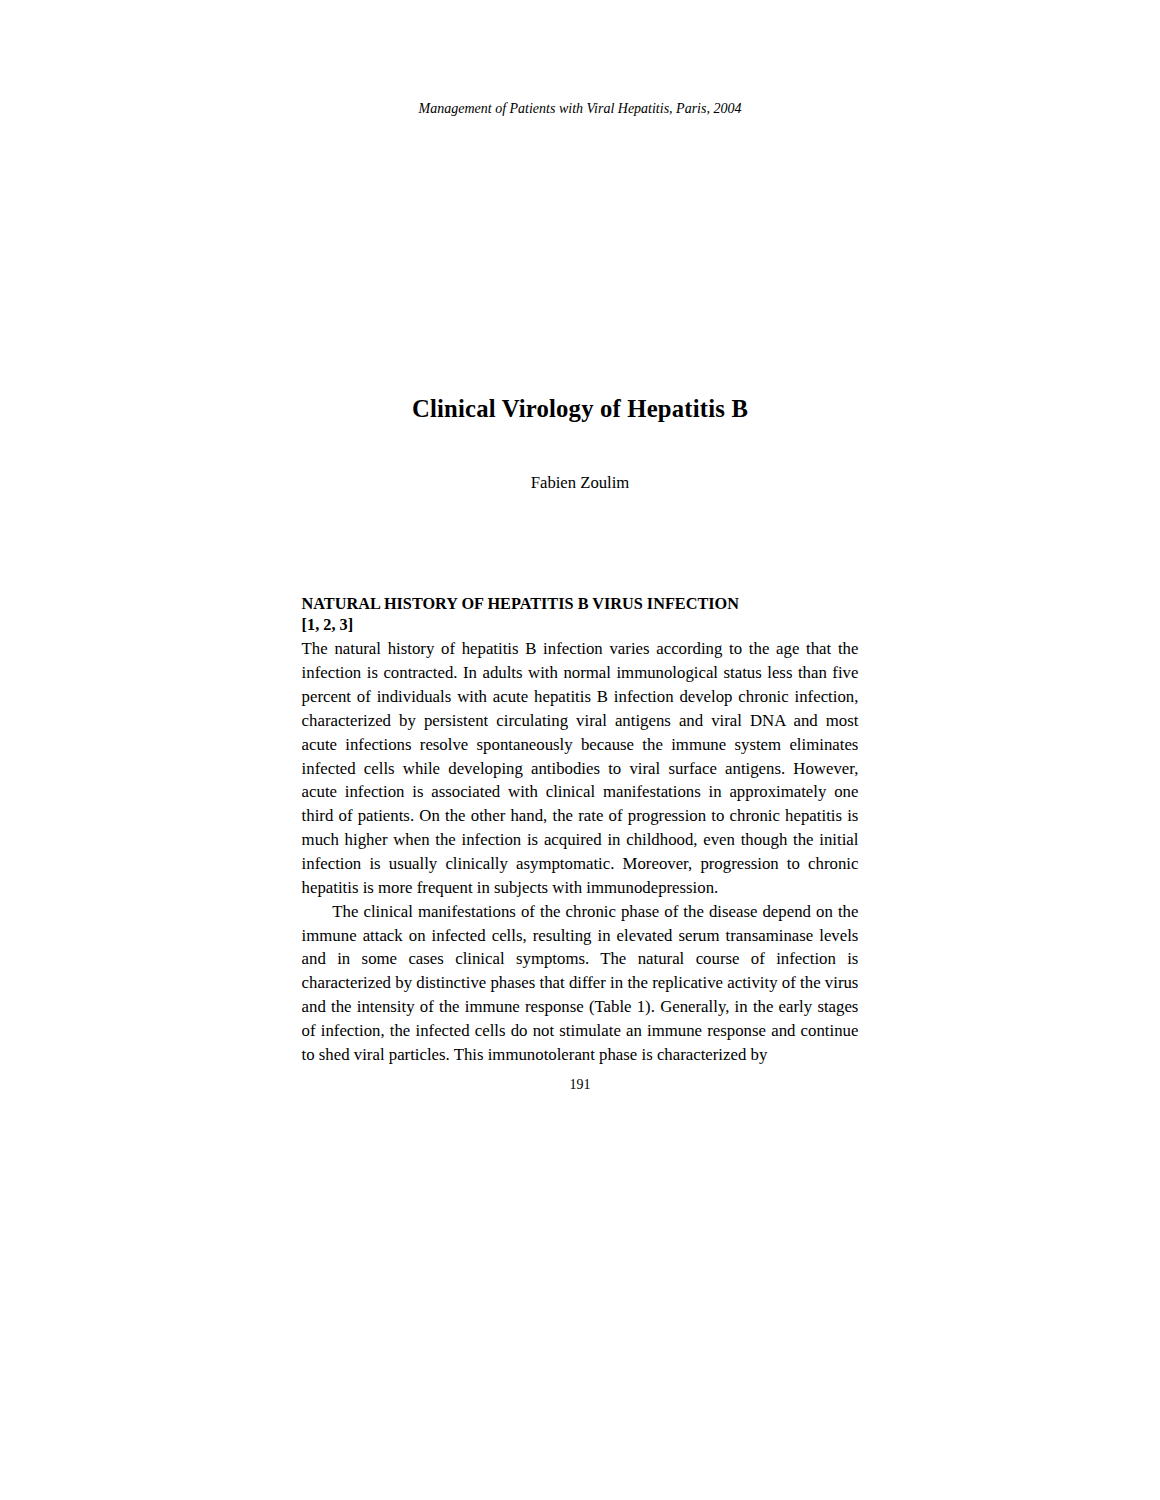Management of Patients with Viral Hepatitis, Paris, 2004
Clinical Virology of Hepatitis B
Fabien Zoulim
Natural history of hepatitis B virus infection
[1, 2, 3]
The natural history of hepatitis B infection varies according to the age that the infection is contracted. In adults with normal immunological status less than five percent of individuals with acute hepatitis B infection develop chronic infection, characterized by persistent circulating viral antigens and viral DNA and most acute infections resolve spontaneously because the immune system eliminates infected cells while developing antibodies to viral surface antigens. However, acute infection is associated with clinical manifestations in approximately one third of patients. On the other hand, the rate of progression to chronic hepatitis is much higher when the infection is acquired in childhood, even though the initial infection is usually clinically asymptomatic. Moreover, progression to chronic hepatitis is more frequent in subjects with immunodepression.
The clinical manifestations of the chronic phase of the disease depend on the immune attack on infected cells, resulting in elevated serum transaminase levels and in some cases clinical symptoms. The natural course of infection is characterized by distinctive phases that differ in the replicative activity of the virus and the intensity of the immune response (Table 1). Generally, in the early stages of infection, the infected cells do not stimulate an immune response and continue to shed viral particles. This immunotolerant phase is characterized by
191